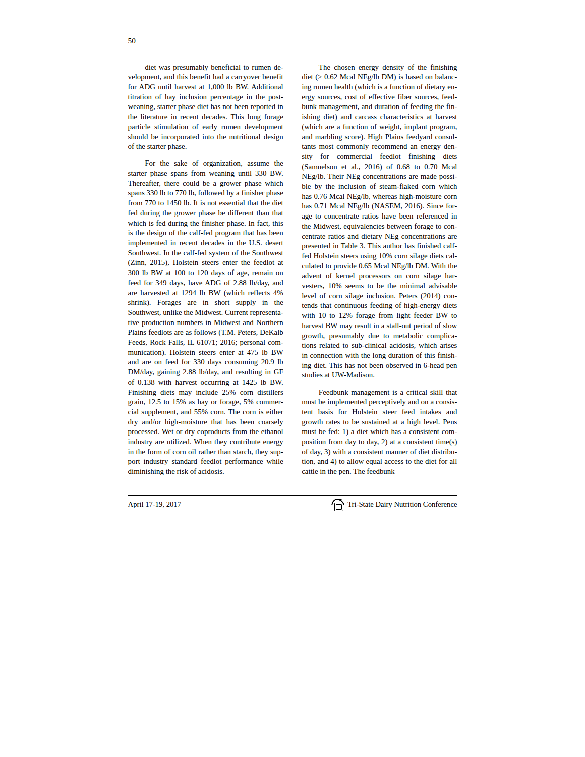50
diet was presumably beneficial to rumen development, and this benefit had a carryover benefit for ADG until harvest at 1,000 lb BW. Additional titration of hay inclusion percentage in the post-weaning, starter phase diet has not been reported in the literature in recent decades. This long forage particle stimulation of early rumen development should be incorporated into the nutritional design of the starter phase.
For the sake of organization, assume the starter phase spans from weaning until 330 BW. Thereafter, there could be a grower phase which spans 330 lb to 770 lb, followed by a finisher phase from 770 to 1450 lb. It is not essential that the diet fed during the grower phase be different than that which is fed during the finisher phase. In fact, this is the design of the calf-fed program that has been implemented in recent decades in the U.S. desert Southwest. In the calf-fed system of the Southwest (Zinn, 2015), Holstein steers enter the feedlot at 300 lb BW at 100 to 120 days of age, remain on feed for 349 days, have ADG of 2.88 lb/day, and are harvested at 1294 lb BW (which reflects 4% shrink). Forages are in short supply in the Southwest, unlike the Midwest. Current representative production numbers in Midwest and Northern Plains feedlots are as follows (T.M. Peters, DeKalb Feeds, Rock Falls, IL 61071; 2016; personal communication). Holstein steers enter at 475 lb BW and are on feed for 330 days consuming 20.9 lb DM/day, gaining 2.88 lb/day, and resulting in GF of 0.138 with harvest occurring at 1425 lb BW. Finishing diets may include 25% corn distillers grain, 12.5 to 15% as hay or forage, 5% commercial supplement, and 55% corn. The corn is either dry and/or high-moisture that has been coarsely processed. Wet or dry coproducts from the ethanol industry are utilized. When they contribute energy in the form of corn oil rather than starch, they support industry standard feedlot performance while diminishing the risk of acidosis.
The chosen energy density of the finishing diet (> 0.62 Mcal NEg/lb DM) is based on balancing rumen health (which is a function of dietary energy sources, cost of effective fiber sources, feedbunk management, and duration of feeding the finishing diet) and carcass characteristics at harvest (which are a function of weight, implant program, and marbling score). High Plains feedyard consultants most commonly recommend an energy density for commercial feedlot finishing diets (Samuelson et al., 2016) of 0.68 to 0.70 Mcal NEg/lb. Their NEg concentrations are made possible by the inclusion of steam-flaked corn which has 0.76 Mcal NEg/lb, whereas high-moisture corn has 0.71 Mcal NEg/lb (NASEM, 2016). Since forage to concentrate ratios have been referenced in the Midwest, equivalencies between forage to concentrate ratios and dietary NEg concentrations are presented in Table 3. This author has finished calf-fed Holstein steers using 10% corn silage diets calculated to provide 0.65 Mcal NEg/lb DM. With the advent of kernel processors on corn silage harvesters, 10% seems to be the minimal advisable level of corn silage inclusion. Peters (2014) contends that continuous feeding of high-energy diets with 10 to 12% forage from light feeder BW to harvest BW may result in a stall-out period of slow growth, presumably due to metabolic complications related to sub-clinical acidosis, which arises in connection with the long duration of this finishing diet. This has not been observed in 6-head pen studies at UW-Madison.
Feedbunk management is a critical skill that must be implemented perceptively and on a consistent basis for Holstein steer feed intakes and growth rates to be sustained at a high level. Pens must be fed: 1) a diet which has a consistent composition from day to day, 2) at a consistent time(s) of day, 3) with a consistent manner of diet distribution, and 4) to allow equal access to the diet for all cattle in the pen. The feedbunk
April 17-19, 2017
Tri-State Dairy Nutrition Conference